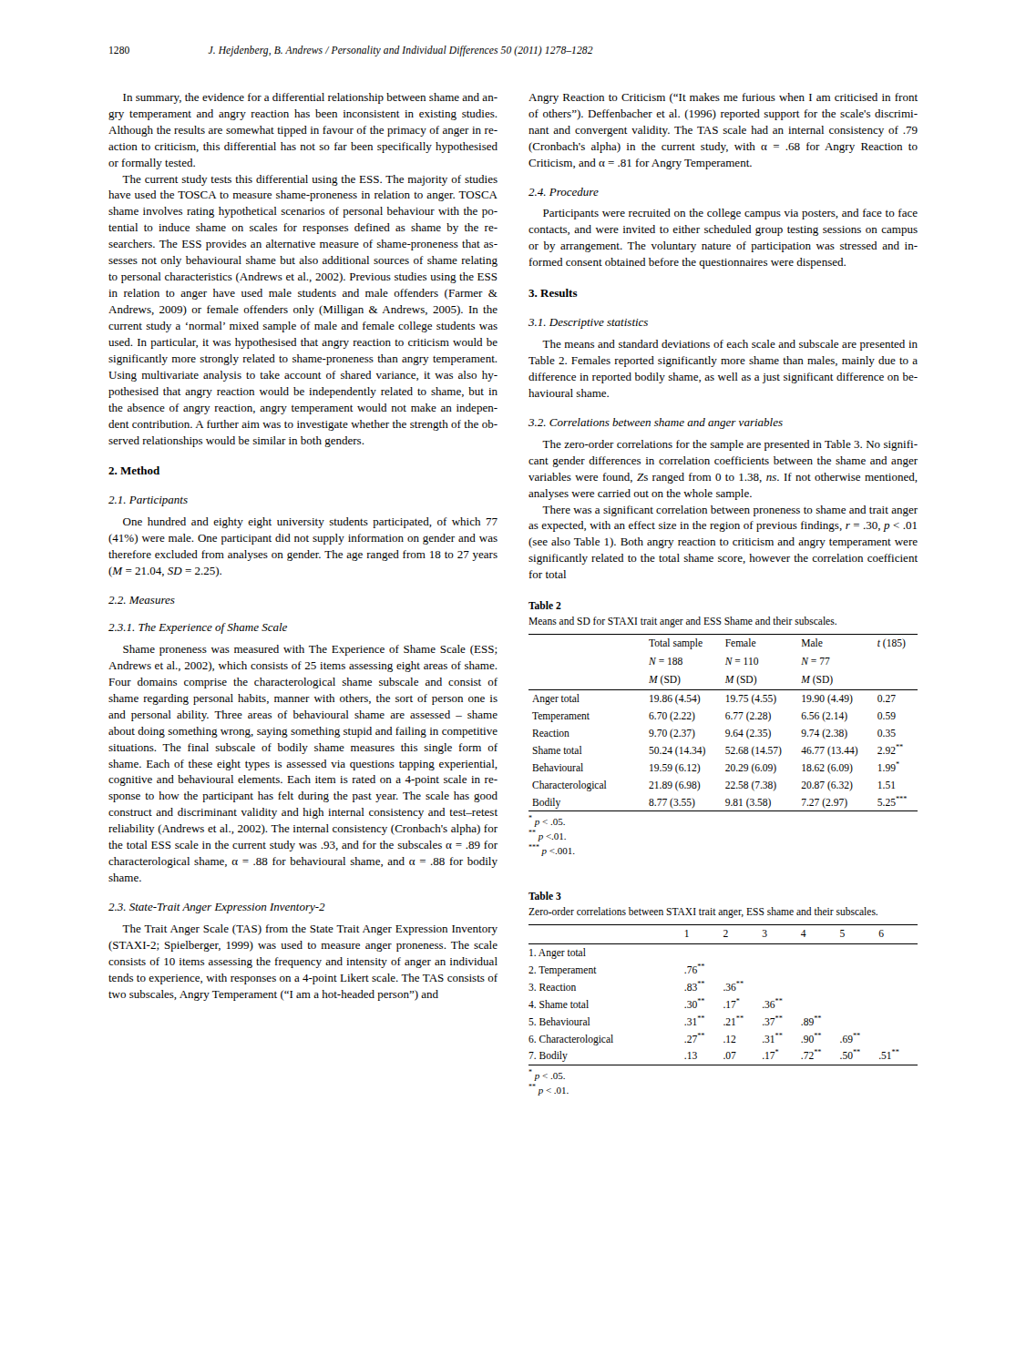1280
J. Hejdenberg, B. Andrews / Personality and Individual Differences 50 (2011) 1278–1282
In summary, the evidence for a differential relationship between shame and angry temperament and angry reaction has been inconsistent in existing studies. Although the results are somewhat tipped in favour of the primacy of anger in reaction to criticism, this differential has not so far been specifically hypothesised or formally tested.
The current study tests this differential using the ESS. The majority of studies have used the TOSCA to measure shame-proneness in relation to anger. TOSCA shame involves rating hypothetical scenarios of personal behaviour with the potential to induce shame on scales for responses defined as shame by the researchers. The ESS provides an alternative measure of shame-proneness that assesses not only behavioural shame but also additional sources of shame relating to personal characteristics (Andrews et al., 2002). Previous studies using the ESS in relation to anger have used male students and male offenders (Farmer & Andrews, 2009) or female offenders only (Milligan & Andrews, 2005). In the current study a ‘normal’ mixed sample of male and female college students was used. In particular, it was hypothesised that angry reaction to criticism would be significantly more strongly related to shame-proneness than angry temperament. Using multivariate analysis to take account of shared variance, it was also hypothesised that angry reaction would be independently related to shame, but in the absence of angry reaction, angry temperament would not make an independent contribution. A further aim was to investigate whether the strength of the observed relationships would be similar in both genders.
2. Method
2.1. Participants
One hundred and eighty eight university students participated, of which 77 (41%) were male. One participant did not supply information on gender and was therefore excluded from analyses on gender. The age ranged from 18 to 27 years (M = 21.04, SD = 2.25).
2.2. Measures
2.3.1. The Experience of Shame Scale
Shame proneness was measured with The Experience of Shame Scale (ESS; Andrews et al., 2002), which consists of 25 items assessing eight areas of shame. Four domains comprise the characterological shame subscale and consist of shame regarding personal habits, manner with others, the sort of person one is and personal ability. Three areas of behavioural shame are assessed – shame about doing something wrong, saying something stupid and failing in competitive situations. The final subscale of bodily shame measures this single form of shame. Each of these eight types is assessed via questions tapping experiential, cognitive and behavioural elements. Each item is rated on a 4-point scale in response to how the participant has felt during the past year. The scale has good construct and discriminant validity and high internal consistency and test–retest reliability (Andrews et al., 2002). The internal consistency (Cronbach's alpha) for the total ESS scale in the current study was .93, and for the subscales α = .89 for characterological shame, α = .88 for behavioural shame, and α = .88 for bodily shame.
2.3. State-Trait Anger Expression Inventory-2
The Trait Anger Scale (TAS) from the State Trait Anger Expression Inventory (STAXI-2; Spielberger, 1999) was used to measure anger proneness. The scale consists of 10 items assessing the frequency and intensity of anger an individual tends to experience, with responses on a 4-point Likert scale. The TAS consists of two subscales, Angry Temperament (“I am a hot-headed person”) and
Angry Reaction to Criticism (“It makes me furious when I am criticised in front of others”). Deffenbacher et al. (1996) reported support for the scale's discriminant and convergent validity. The TAS scale had an internal consistency of .79 (Cronbach's alpha) in the current study, with α = .68 for Angry Reaction to Criticism, and α = .81 for Angry Temperament.
2.4. Procedure
Participants were recruited on the college campus via posters, and face to face contacts, and were invited to either scheduled group testing sessions on campus or by arrangement. The voluntary nature of participation was stressed and informed consent obtained before the questionnaires were dispensed.
3. Results
3.1. Descriptive statistics
The means and standard deviations of each scale and subscale are presented in Table 2. Females reported significantly more shame than males, mainly due to a difference in reported bodily shame, as well as a just significant difference on behavioural shame.
3.2. Correlations between shame and anger variables
The zero-order correlations for the sample are presented in Table 3. No significant gender differences in correlation coefficients between the shame and anger variables were found, Zs ranged from 0 to 1.38, ns. If not otherwise mentioned, analyses were carried out on the whole sample.
There was a significant correlation between proneness to shame and trait anger as expected, with an effect size in the region of previous findings, r = .30, p < .01 (see also Table 1). Both angry reaction to criticism and angry temperament were significantly related to the total shame score, however the correlation coefficient for total
Table 2
Means and SD for STAXI trait anger and ESS Shame and their subscales.
| | Total sample | Female | Male | t (185) |
| --- | --- | --- | --- | --- |
| | N = 188 | N = 110 | N = 77 | |
| | M (SD) | M (SD) | M (SD) | |
| Anger total | 19.86 (4.54) | 19.75 (4.55) | 19.90 (4.49) | 0.27 |
| Temperament | 6.70 (2.22) | 6.77 (2.28) | 6.56 (2.14) | 0.59 |
| Reaction | 9.70 (2.37) | 9.64 (2.35) | 9.74 (2.38) | 0.35 |
| Shame total | 50.24 (14.34) | 52.68 (14.57) | 46.77 (13.44) | 2.92 ** |
| Behavioural | 19.59 (6.12) | 20.29 (6.09) | 18.62 (6.09) | 1.99 * |
| Characterological | 21.89 (6.98) | 22.58 (7.38) | 20.87 (6.32) | 1.51 |
| Bodily | 8.77 (3.55) | 9.81 (3.58) | 7.27 (2.97) | 5.25 *** |
* p < .05.
** p <.01.
*** p <.001.
Table 3
Zero-order correlations between STAXI trait anger, ESS shame and their subscales.
| | 1 | 2 | 3 | 4 | 5 | 6 |
| --- | --- | --- | --- | --- | --- | --- |
| 1. Anger total | | | | | | |
| 2. Temperament | .76 ** | | | | | |
| 3. Reaction | .83 ** | .36 ** | | | | |
| 4. Shame total | .30 ** | .17 * | .36 ** | | | |
| 5. Behavioural | .31 ** | .21 ** | .37 ** | .89 ** | | |
| 6. Characterological | .27 ** | .12 | .31 ** | .90 ** | .69 ** | |
| 7. Bodily | .13 | .07 | .17 * | .72 ** | .50 ** | .51 ** |
* p < .05.
** p < .01.